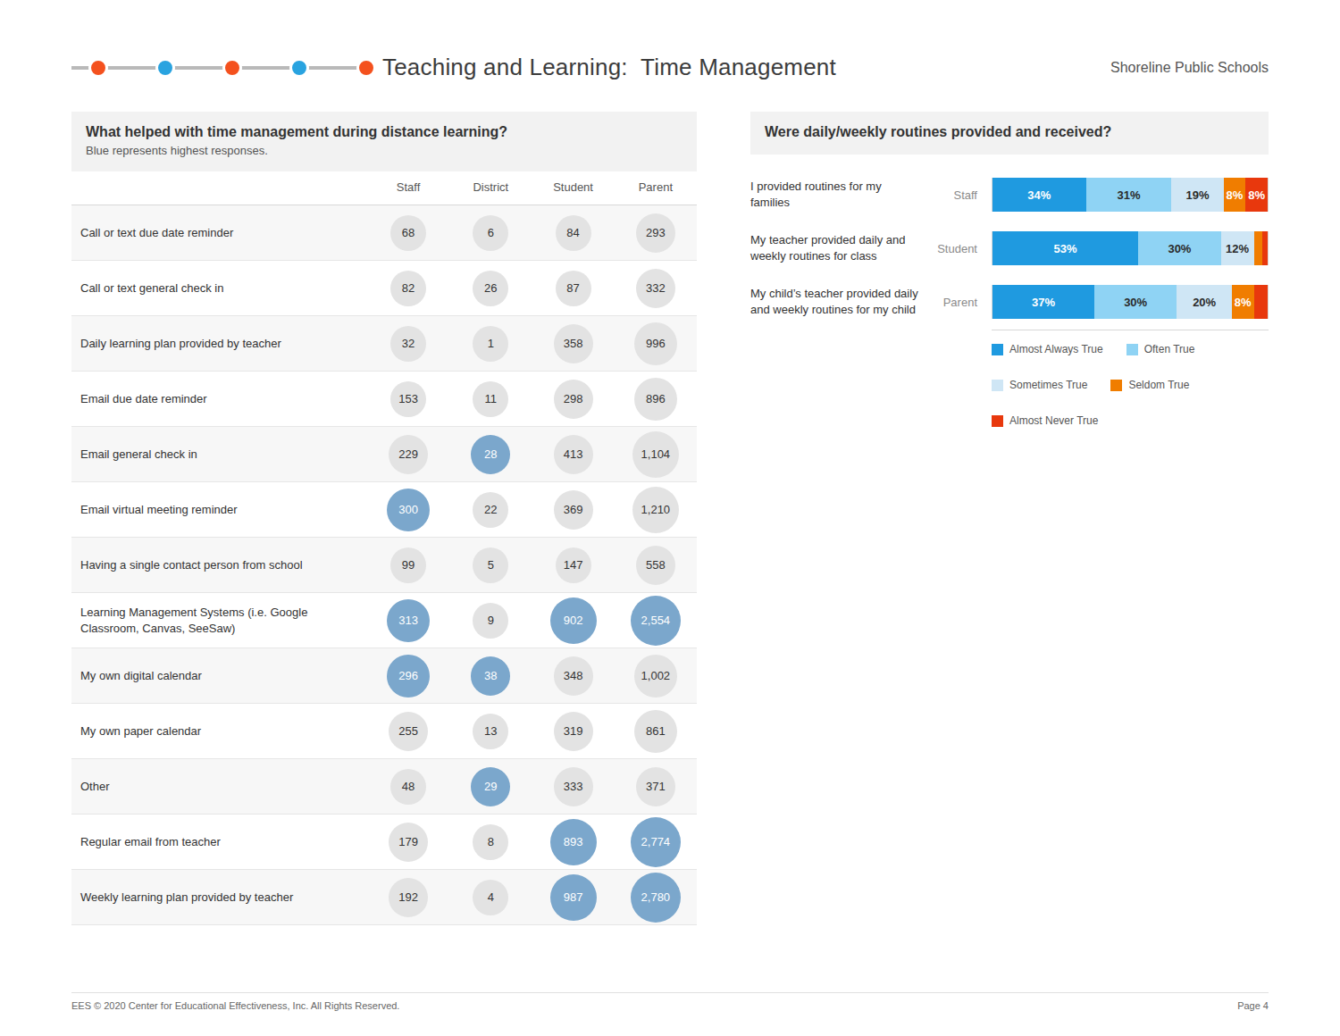Teaching and Learning: Time Management
Shoreline Public Schools
What helped with time management during distance learning? Blue represents highest responses.
| | Staff | District | Student | Parent |
| --- | --- | --- | --- | --- |
| Call or text due date reminder | 68 | 6 | 84 | 293 |
| Call or text general check in | 82 | 26 | 87 | 332 |
| Daily learning plan provided by teacher | 32 | 1 | 358 | 996 |
| Email due date reminder | 153 | 11 | 298 | 896 |
| Email general check in | 229 | 28 | 413 | 1,104 |
| Email virtual meeting reminder | 300 | 22 | 369 | 1,210 |
| Having a single contact person from school | 99 | 5 | 147 | 558 |
| Learning Management Systems (i.e. Google Classroom, Canvas, SeeSaw) | 313 | 9 | 902 | 2,554 |
| My own digital calendar | 296 | 38 | 348 | 1,002 |
| My own paper calendar | 255 | 13 | 319 | 861 |
| Other | 48 | 29 | 333 | 371 |
| Regular email from teacher | 179 | 8 | 893 | 2,774 |
| Weekly learning plan provided by teacher | 192 | 4 | 987 | 2,780 |
Were daily/weekly routines provided and received?
I provided routines for my families
Staff
34%
31%
19%
8%
8%
My teacher provided daily and weekly routines for class
Student
53%
30%
12%
My child’s teacher provided daily and weekly routines for my child
Parent
37%
30%
20%
8%
Almost Always True Often True Sometimes True Seldom True Almost Never True
EES © 2020 Center for Educational Effectiveness, Inc. All Rights Reserved.
Page 4